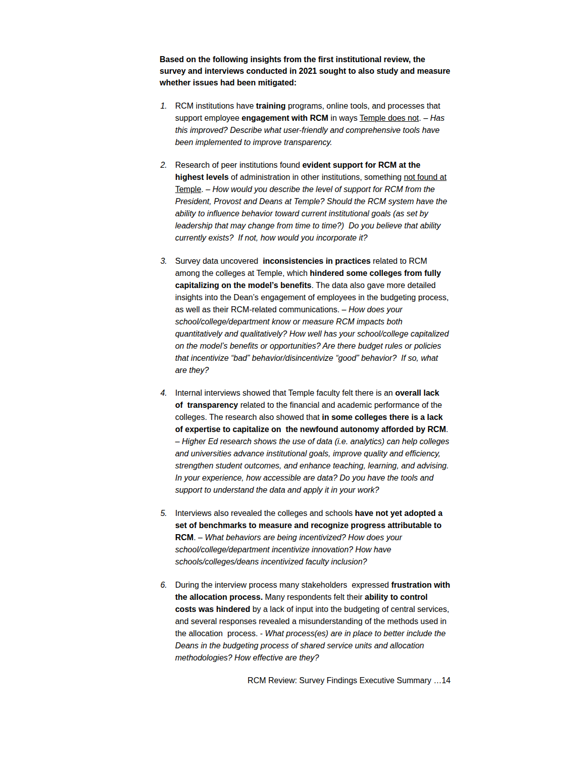Based on the following insights from the first institutional review, the survey and interviews conducted in 2021 sought to also study and measure whether issues had been mitigated:
RCM institutions have training programs, online tools, and processes that support employee engagement with RCM in ways Temple does not. – Has this improved? Describe what user-friendly and comprehensive tools have been implemented to improve transparency.
Research of peer institutions found evident support for RCM at the highest levels of administration in other institutions, something not found at Temple. – How would you describe the level of support for RCM from the President, Provost and Deans at Temple? Should the RCM system have the ability to influence behavior toward current institutional goals (as set by leadership that may change from time to time?) Do you believe that ability currently exists? If not, how would you incorporate it?
Survey data uncovered inconsistencies in practices related to RCM among the colleges at Temple, which hindered some colleges from fully capitalizing on the model’s benefits. The data also gave more detailed insights into the Dean’s engagement of employees in the budgeting process, as well as their RCM-related communications. – How does your school/college/department know or measure RCM impacts both quantitatively and qualitatively? How well has your school/college capitalized on the model’s benefits or opportunities? Are there budget rules or policies that incentivize “bad” behavior/disincentivize “good” behavior? If so, what are they?
Internal interviews showed that Temple faculty felt there is an overall lack of transparency related to the financial and academic performance of the colleges. The research also showed that in some colleges there is a lack of expertise to capitalize on the newfound autonomy afforded by RCM. – Higher Ed r esearch shows the use of data (i.e. analytics) can help colleges and universities advance institutional goals, improve quality and efficiency, strengthen student outcomes, and enhance teaching, learning, and advising. In your experience, how accessible are data? Do you have the tools and support to understand the data and apply it in your work?
Interviews also revealed the colleges and schools have not yet adopted a set of benchmarks to measure and recognize progress attributable to RCM. – What behaviors are being incentivized? How does your school/college/department incentivize innovation? How have schools/colleges/deans incentivized faculty inclusion?
During the interview process many stakeholders expressed frustration with the allocation process. Many respondents felt their ability to control costs was hindered by a lack of input into the budgeting of central services, and several responses revealed a misunderstanding of the methods used in the allocation process. - What process(es) are in place to better include the Deans in the budgeting process of shared service units and allocation methodologies? How effective are they?
RCM Review: Survey Findings Executive Summary …14